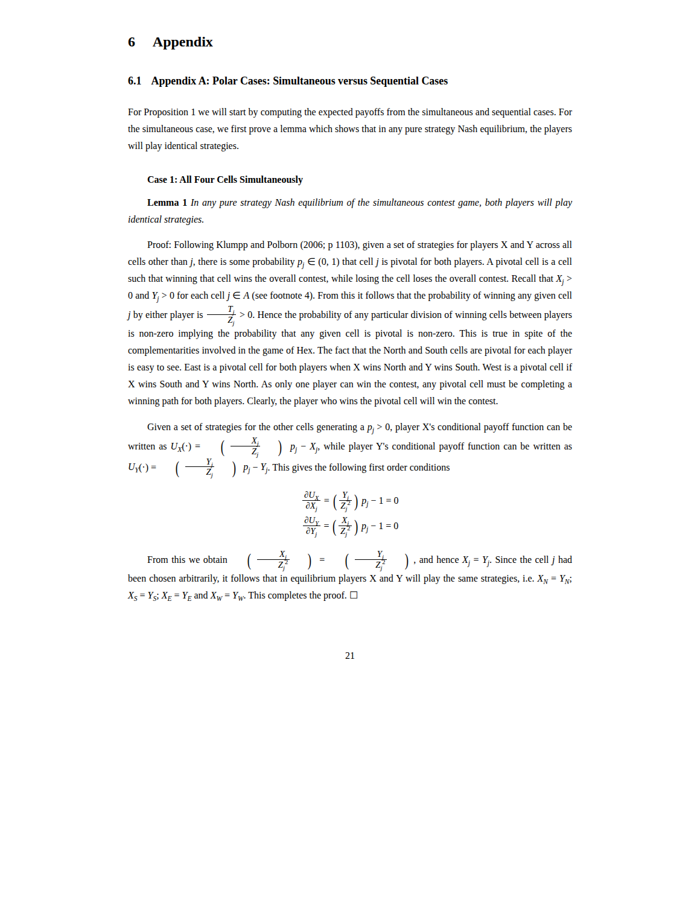6 Appendix
6.1 Appendix A: Polar Cases: Simultaneous versus Sequential Cases
For Proposition 1 we will start by computing the expected payoffs from the simultaneous and sequential cases. For the simultaneous case, we first prove a lemma which shows that in any pure strategy Nash equilibrium, the players will play identical strategies.
Case 1: All Four Cells Simultaneously
Lemma 1 In any pure strategy Nash equilibrium of the simultaneous contest game, both players will play identical strategies.
Proof: Following Klumpp and Polborn (2006; p 1103), given a set of strategies for players X and Y across all cells other than j, there is some probability pj ∈ (0, 1) that cell j is pivotal for both players. A pivotal cell is a cell such that winning that cell wins the overall contest, while losing the cell loses the overall contest. Recall that Xj > 0 and Yj > 0 for each cell j ∈ A (see footnote 4). From this it follows that the probability of winning any given cell j by either player is Tj Zj > 0. Hence the probability of any particular division of winning cells between players is non-zero implying the probability that any given cell is pivotal is non-zero. This is true in spite of the complementarities involved in the game of Hex. The fact that the North and South cells are pivotal for each player is easy to see. East is a pivotal cell for both players when X wins North and Y wins South. West is a pivotal cell if X wins South and Y wins North. As only one player can win the contest, any pivotal cell must be completing a winning path for both players. Clearly, the player who wins the pivotal cell will win the contest.
Given a set of strategies for the other cells generating a pj > 0, player X's conditional payoff function can be written as UX(·) = (Xj Zj) pj − Xj, while player Y's conditional payoff function can be written as UY(·) = (Yj Zj) pj − Yj. This gives the following first order conditions
∂UX∂Xj = (Yj Zj2) pj − 1 = 0 ∂UY∂Yj = (Xj Zj2) pj − 1 = 0
From this we obtain (Xj Zj2) = (Yj Zj2), and hence Xj = Yj. Since the cell j had been chosen arbitrarily, it follows that in equilibrium players X and Y will play the same strategies, i.e. XN = YN; XS = YS; XE = YE and XW = YW. This completes the proof. ☐
21